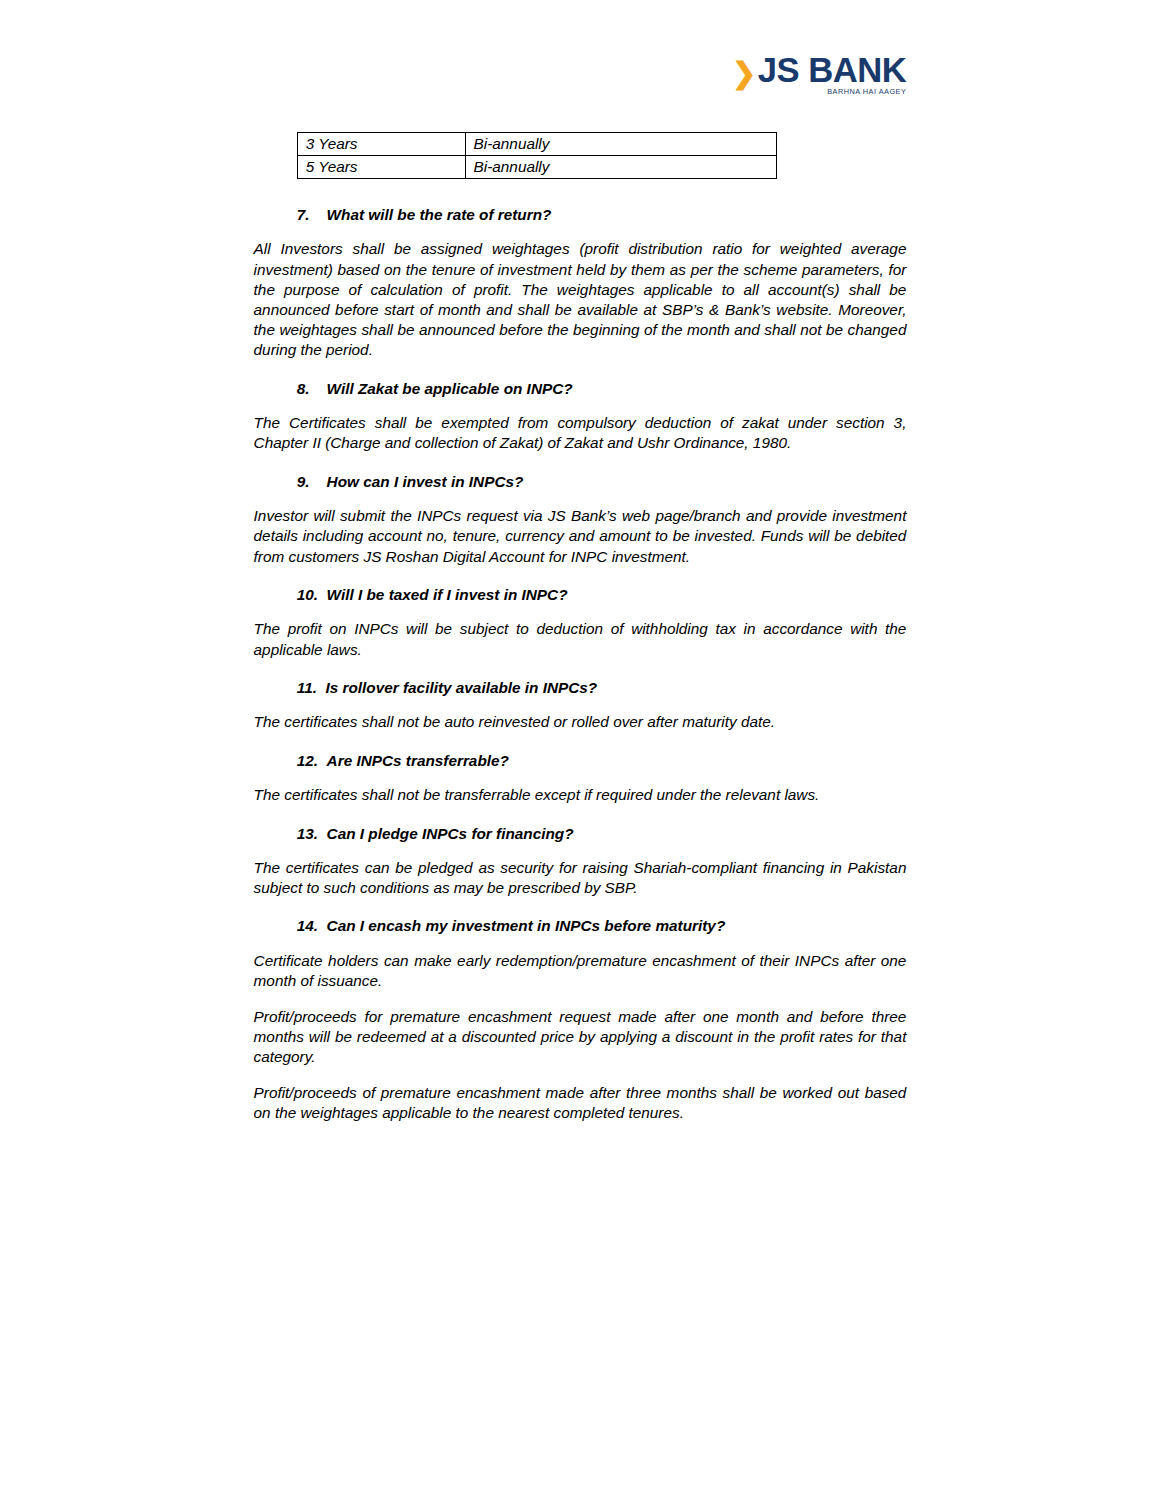❯JS BANK
BARHNA HAI AAGEY
| 3 Years | Bi-annually |
| 5 Years | Bi-annually |
7. What will be the rate of return?
All Investors shall be assigned weightages (profit distribution ratio for weighted average investment) based on the tenure of investment held by them as per the scheme parameters, for the purpose of calculation of profit. The weightages applicable to all account(s) shall be announced before start of month and shall be available at SBP’s & Bank’s website. Moreover, the weightages shall be announced before the beginning of the month and shall not be changed during the period.
8. Will Zakat be applicable on INPC?
The Certificates shall be exempted from compulsory deduction of zakat under section 3, Chapter II (Charge and collection of Zakat) of Zakat and Ushr Ordinance, 1980.
9. How can I invest in INPCs?
Investor will submit the INPCs request via JS Bank’s web page/branch and provide investment details including account no, tenure, currency and amount to be invested. Funds will be debited from customers JS Roshan Digital Account for INPC investment.
10. Will I be taxed if I invest in INPC?
The profit on INPCs will be subject to deduction of withholding tax in accordance with the applicable laws.
11. Is rollover facility available in INPCs?
The certificates shall not be auto reinvested or rolled over after maturity date.
12. Are INPCs transferrable?
The certificates shall not be transferrable except if required under the relevant laws.
13. Can I pledge INPCs for financing?
The certificates can be pledged as security for raising Shariah-compliant financing in Pakistan subject to such conditions as may be prescribed by SBP.
14. Can I encash my investment in INPCs before maturity?
Certificate holders can make early redemption/premature encashment of their INPCs after one month of issuance.
Profit/proceeds for premature encashment request made after one month and before three months will be redeemed at a discounted price by applying a discount in the profit rates for that category.
Profit/proceeds of premature encashment made after three months shall be worked out based on the weightages applicable to the nearest completed tenures.